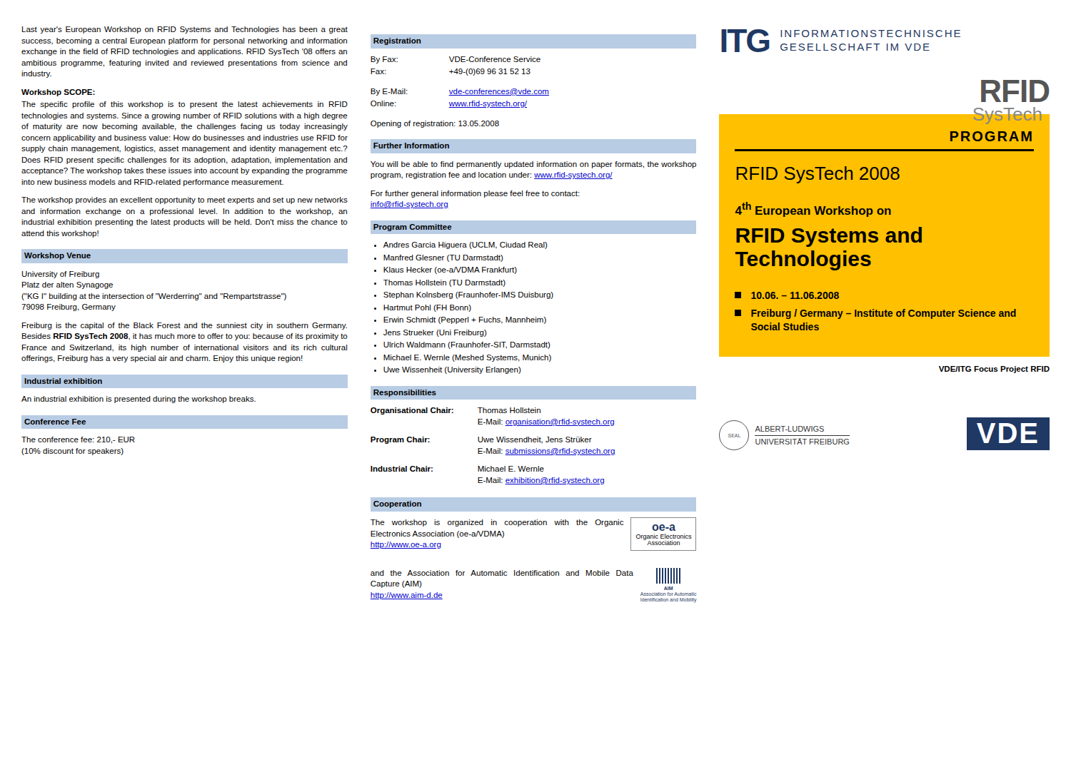Last year's European Workshop on RFID Systems and Technologies has been a great success, becoming a central European platform for personal networking and information exchange in the field of RFID technologies and applications. RFID SysTech '08 offers an ambitious programme, featuring invited and reviewed presentations from science and industry.
Workshop SCOPE:
The specific profile of this workshop is to present the latest achievements in RFID technologies and systems. Since a growing number of RFID solutions with a high degree of maturity are now becoming available, the challenges facing us today increasingly concern applicability and business value: How do businesses and industries use RFID for supply chain management, logistics, asset management and identity management etc.? Does RFID present specific challenges for its adoption, adaptation, implementation and acceptance? The workshop takes these issues into account by expanding the programme into new business models and RFID-related performance measurement.
The workshop provides an excellent opportunity to meet experts and set up new networks and information exchange on a professional level. In addition to the workshop, an industrial exhibition presenting the latest products will be held. Don't miss the chance to attend this workshop!
Workshop Venue
University of Freiburg
Platz der alten Synagoge
("KG I" building at the intersection of "Werderring" and "Rempartstrasse")
79098 Freiburg, Germany
Freiburg is the capital of the Black Forest and the sunniest city in southern Germany. Besides RFID SysTech 2008, it has much more to offer to you: because of its proximity to France and Switzerland, its high number of international visitors and its rich cultural offerings, Freiburg has a very special air and charm. Enjoy this unique region!
Industrial exhibition
An industrial exhibition is presented during the workshop breaks.
Conference Fee
The conference fee: 210,- EUR
(10% discount for speakers)
Registration
| By Fax: | VDE-Conference Service |
| Fax: | +49-(0)69 96 31 52 13 |
| By E-Mail: | vde-conferences@vde.com |
| Online: | www.rfid-systech.org/ |
Opening of registration: 13.05.2008
Further Information
You will be able to find permanently updated information on paper formats, the workshop program, registration fee and location under: www.rfid-systech.org/
For further general information please feel free to contact:
info@rfid-systech.org
Program Committee
Andres Garcia Higuera (UCLM, Ciudad Real)
Manfred Glesner (TU Darmstadt)
Klaus Hecker (oe-a/VDMA Frankfurt)
Thomas Hollstein (TU Darmstadt)
Stephan Kolnsberg (Fraunhofer-IMS Duisburg)
Hartmut Pohl (FH Bonn)
Erwin Schmidt (Pepperl + Fuchs, Mannheim)
Jens Strueker (Uni Freiburg)
Ulrich Waldmann (Fraunhofer-SIT, Darmstadt)
Michael E. Wernle (Meshed Systems, Munich)
Uwe Wissenheit (University Erlangen)
Responsibilities
| Organisational Chair: | Thomas Hollstein E-Mail: organisation@rfid-systech.org |
| Program Chair: | Uwe Wissendheit, Jens Strüker E-Mail: submissions@rfid-systech.org |
| Industrial Chair: | Michael E. Wernle E-Mail: exhibition@rfid-systech.org |
Cooperation
The workshop is organized in cooperation with the Organic Electronics Association (oe-a/VDMA)
http://www.oe-a.org
oe-a
Organic Electronics
Association
and the Association for Automatic Identification and Mobile Data Capture (AIM)
http://www.aim-d.de
AIM
Association for Automatic
Identification and Mobility
ITG
INFORMATIONSTECHNISCHE
GESELLSCHAFT IM VDE
RFID SysTech
PROGRAM
RFID SysTech 2008
4th European Workshop on
RFID Systems and Technologies
10.06. – 11.06.2008
Freiburg / Germany – Institute of Computer Science and Social Studies
VDE/ITG Focus Project RFID
SEAL
ALBERT-LUDWIGS
UNIVERSITÄT FREIBURG
VDE